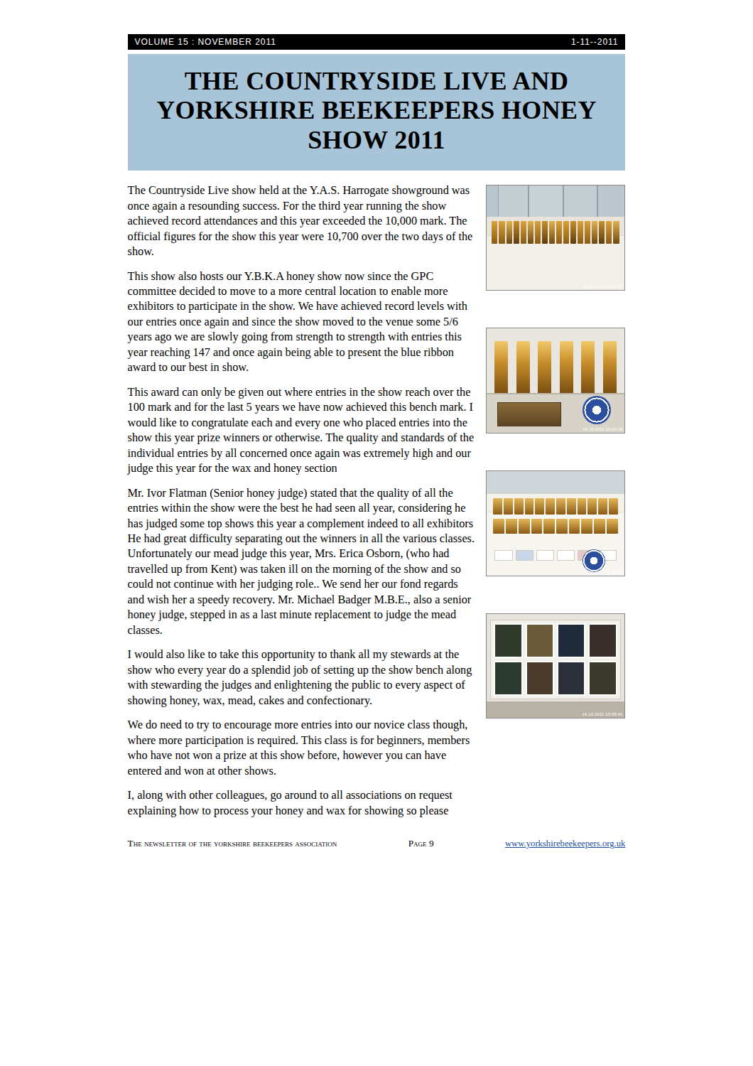VOLUME 15 : NOVEMBER 2011 1-11--2011
THE COUNTRYSIDE LIVE AND YORKSHIRE BEEKEEPERS HONEY SHOW 2011
The Countryside Live show held at the Y.A.S. Harrogate showground was once again a resounding success. For the third year running the show achieved record attendances and this year exceeded the 10,000 mark. The official figures for the show this year were 10,700 over the two days of the show.
This show also hosts our Y.B.K.A honey show now since the GPC committee decided to move to a more central location to enable more exhibitors to participate in the show. We have achieved record levels with our entries once again and since the show moved to the venue some 5/6 years ago we are slowly going from strength to strength with entries this year reaching 147 and once again being able to present the blue ribbon award to our best in show.
This award can only be given out where entries in the show reach over the 100 mark and for the last 5 years we have now achieved this bench mark. I would like to congratulate each and every one who placed entries into the show this year prize winners or otherwise. The quality and standards of the individual entries by all concerned once again was extremely high and our judge this year for the wax and honey section
Mr. Ivor Flatman (Senior honey judge) stated that the quality of all the entries within the show were the best he had seen all year, considering he has judged some top shows this year a complement indeed to all exhibitors He had great difficulty separating out the winners in all the various classes. Unfortunately our mead judge this year, Mrs. Erica Osborn, (who had travelled up from Kent) was taken ill on the morning of the show and so could not continue with her judging role.. We send her our fond regards and wish her a speedy recovery. Mr. Michael Badger M.B.E., also a senior honey judge, stepped in as a last minute replacement to judge the mead classes.
I would also like to take this opportunity to thank all my stewards at the show who every year do a splendid job of setting up the show bench along with stewarding the judges and enlightening the public to every aspect of showing honey, wax, mead, cakes and confectionary.
We do need to try to encourage more entries into our novice class though, where more participation is required. This class is for beginners, members who have not won a prize at this show before, however you can have entered and won at other shows.
I, along with other colleagues, go around to all associations on request explaining how to process your honey and wax for showing so please
16.10.2011 10:12:37
16.10.2011 11:04:18
16.10.2011 11:09:52
16.10.2011 10:58:41
The newsletter of the yorkshire beekeepers association Page 9 www.yorkshirebeekeepers.org.uk